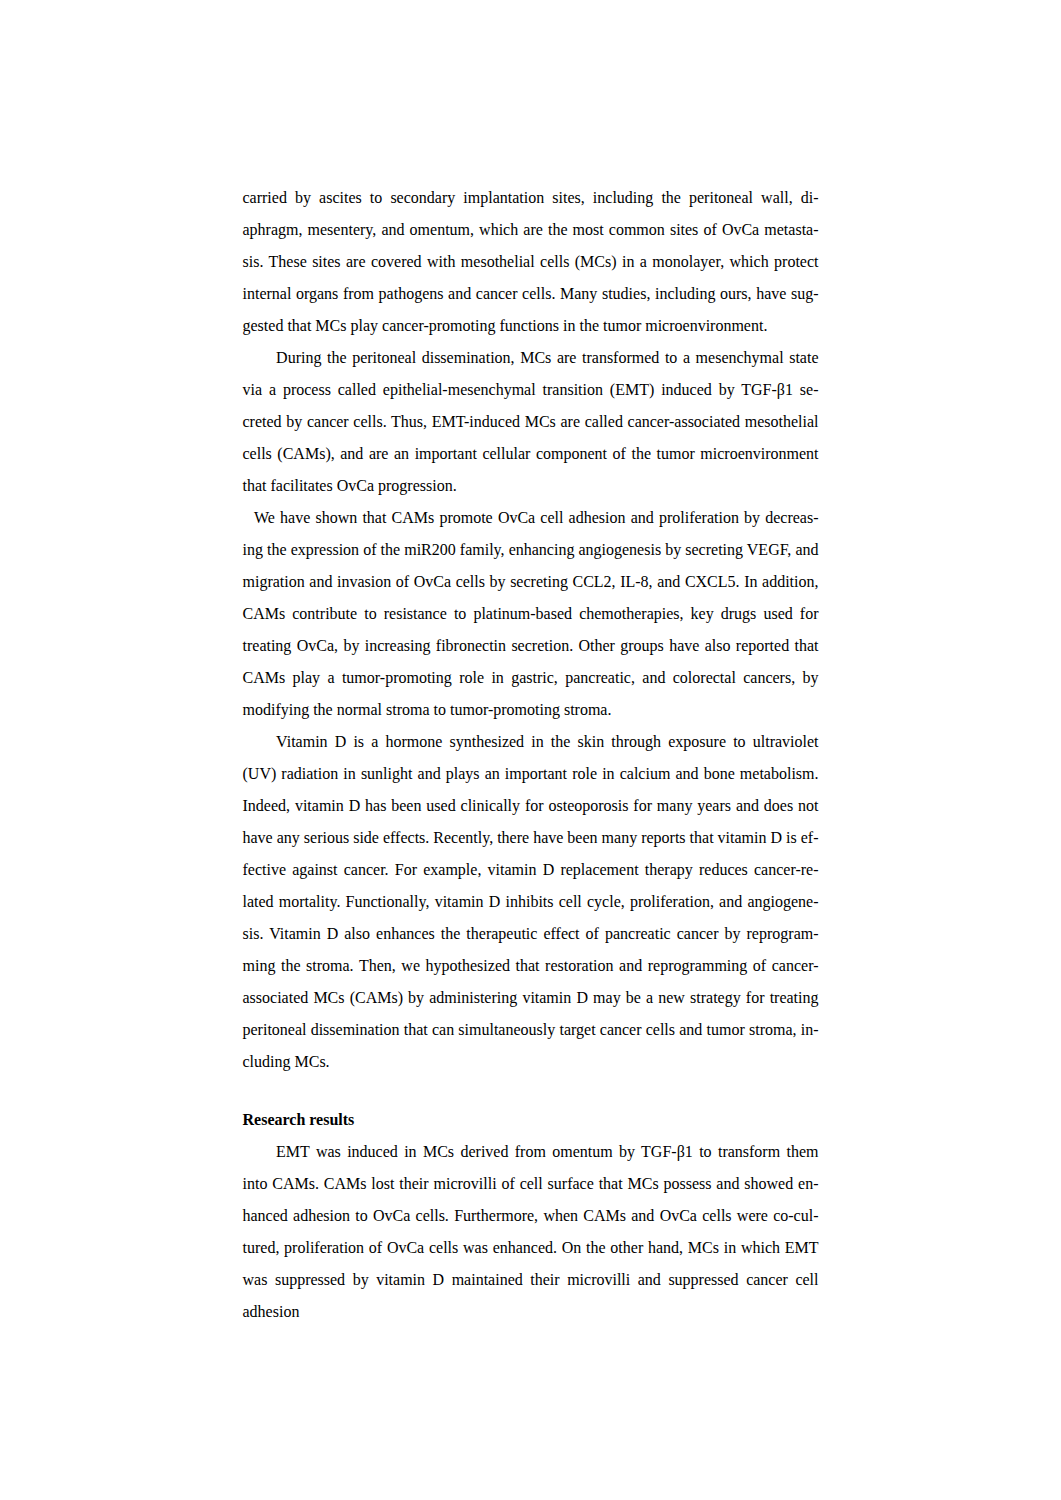carried by ascites to secondary implantation sites, including the peritoneal wall, diaphragm, mesentery, and omentum, which are the most common sites of OvCa metastasis. These sites are covered with mesothelial cells (MCs) in a monolayer, which protect internal organs from pathogens and cancer cells. Many studies, including ours, have suggested that MCs play cancer-promoting functions in the tumor microenvironment.
During the peritoneal dissemination, MCs are transformed to a mesenchymal state via a process called epithelial-mesenchymal transition (EMT) induced by TGF-β1 secreted by cancer cells. Thus, EMT-induced MCs are called cancer-associated mesothelial cells (CAMs), and are an important cellular component of the tumor microenvironment that facilitates OvCa progression.
We have shown that CAMs promote OvCa cell adhesion and proliferation by decreasing the expression of the miR200 family, enhancing angiogenesis by secreting VEGF, and migration and invasion of OvCa cells by secreting CCL2, IL-8, and CXCL5. In addition, CAMs contribute to resistance to platinum-based chemotherapies, key drugs used for treating OvCa, by increasing fibronectin secretion. Other groups have also reported that CAMs play a tumor-promoting role in gastric, pancreatic, and colorectal cancers, by modifying the normal stroma to tumor-promoting stroma.
Vitamin D is a hormone synthesized in the skin through exposure to ultraviolet (UV) radiation in sunlight and plays an important role in calcium and bone metabolism. Indeed, vitamin D has been used clinically for osteoporosis for many years and does not have any serious side effects. Recently, there have been many reports that vitamin D is effective against cancer. For example, vitamin D replacement therapy reduces cancer-related mortality. Functionally, vitamin D inhibits cell cycle, proliferation, and angiogenesis. Vitamin D also enhances the therapeutic effect of pancreatic cancer by reprogramming the stroma. Then, we hypothesized that restoration and reprogramming of cancer-associated MCs (CAMs) by administering vitamin D may be a new strategy for treating peritoneal dissemination that can simultaneously target cancer cells and tumor stroma, including MCs.
Research results
EMT was induced in MCs derived from omentum by TGF-β1 to transform them into CAMs. CAMs lost their microvilli of cell surface that MCs possess and showed enhanced adhesion to OvCa cells. Furthermore, when CAMs and OvCa cells were co-cultured, proliferation of OvCa cells was enhanced. On the other hand, MCs in which EMT was suppressed by vitamin D maintained their microvilli and suppressed cancer cell adhesion